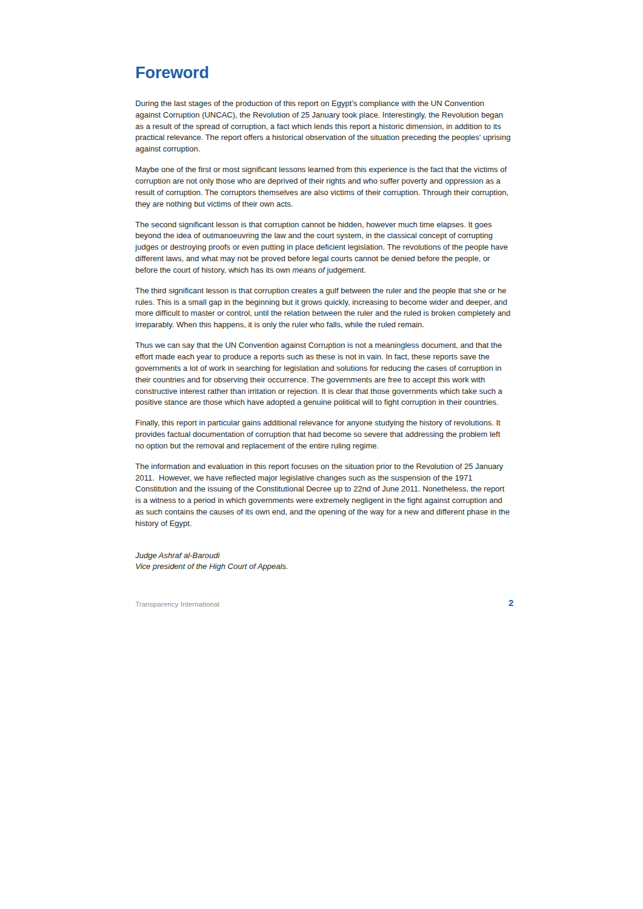Foreword
During the last stages of the production of this report on Egypt’s compliance with the UN Convention against Corruption (UNCAC), the Revolution of 25 January took place. Interestingly, the Revolution began as a result of the spread of corruption, a fact which lends this report a historic dimension, in addition to its practical relevance. The report offers a historical observation of the situation preceding the peoples' uprising against corruption.
Maybe one of the first or most significant lessons learned from this experience is the fact that the victims of corruption are not only those who are deprived of their rights and who suffer poverty and oppression as a result of corruption. The corruptors themselves are also victims of their corruption. Through their corruption, they are nothing but victims of their own acts.
The second significant lesson is that corruption cannot be hidden, however much time elapses. It goes beyond the idea of outmanoeuvring the law and the court system, in the classical concept of corrupting judges or destroying proofs or even putting in place deficient legislation. The revolutions of the people have different laws, and what may not be proved before legal courts cannot be denied before the people, or before the court of history, which has its own means of judgement.
The third significant lesson is that corruption creates a gulf between the ruler and the people that she or he rules. This is a small gap in the beginning but it grows quickly, increasing to become wider and deeper, and more difficult to master or control, until the relation between the ruler and the ruled is broken completely and irreparably. When this happens, it is only the ruler who falls, while the ruled remain.
Thus we can say that the UN Convention against Corruption is not a meaningless document, and that the effort made each year to produce a reports such as these is not in vain. In fact, these reports save the governments a lot of work in searching for legislation and solutions for reducing the cases of corruption in their countries and for observing their occurrence. The governments are free to accept this work with constructive interest rather than irritation or rejection. It is clear that those governments which take such a positive stance are those which have adopted a genuine political will to fight corruption in their countries.
Finally, this report in particular gains additional relevance for anyone studying the history of revolutions. It provides factual documentation of corruption that had become so severe that addressing the problem left no option but the removal and replacement of the entire ruling regime.
The information and evaluation in this report focuses on the situation prior to the Revolution of 25 January 2011. However, we have reflected major legislative changes such as the suspension of the 1971 Constitution and the issuing of the Constitutional Decree up to 22nd of June 2011. Nonetheless, the report is a witness to a period in which governments were extremely negligent in the fight against corruption and as such contains the causes of its own end, and the opening of the way for a new and different phase in the history of Egypt.
Judge Ashraf al-Baroudi
Vice president of the High Court of Appeals.
Transparency International
2